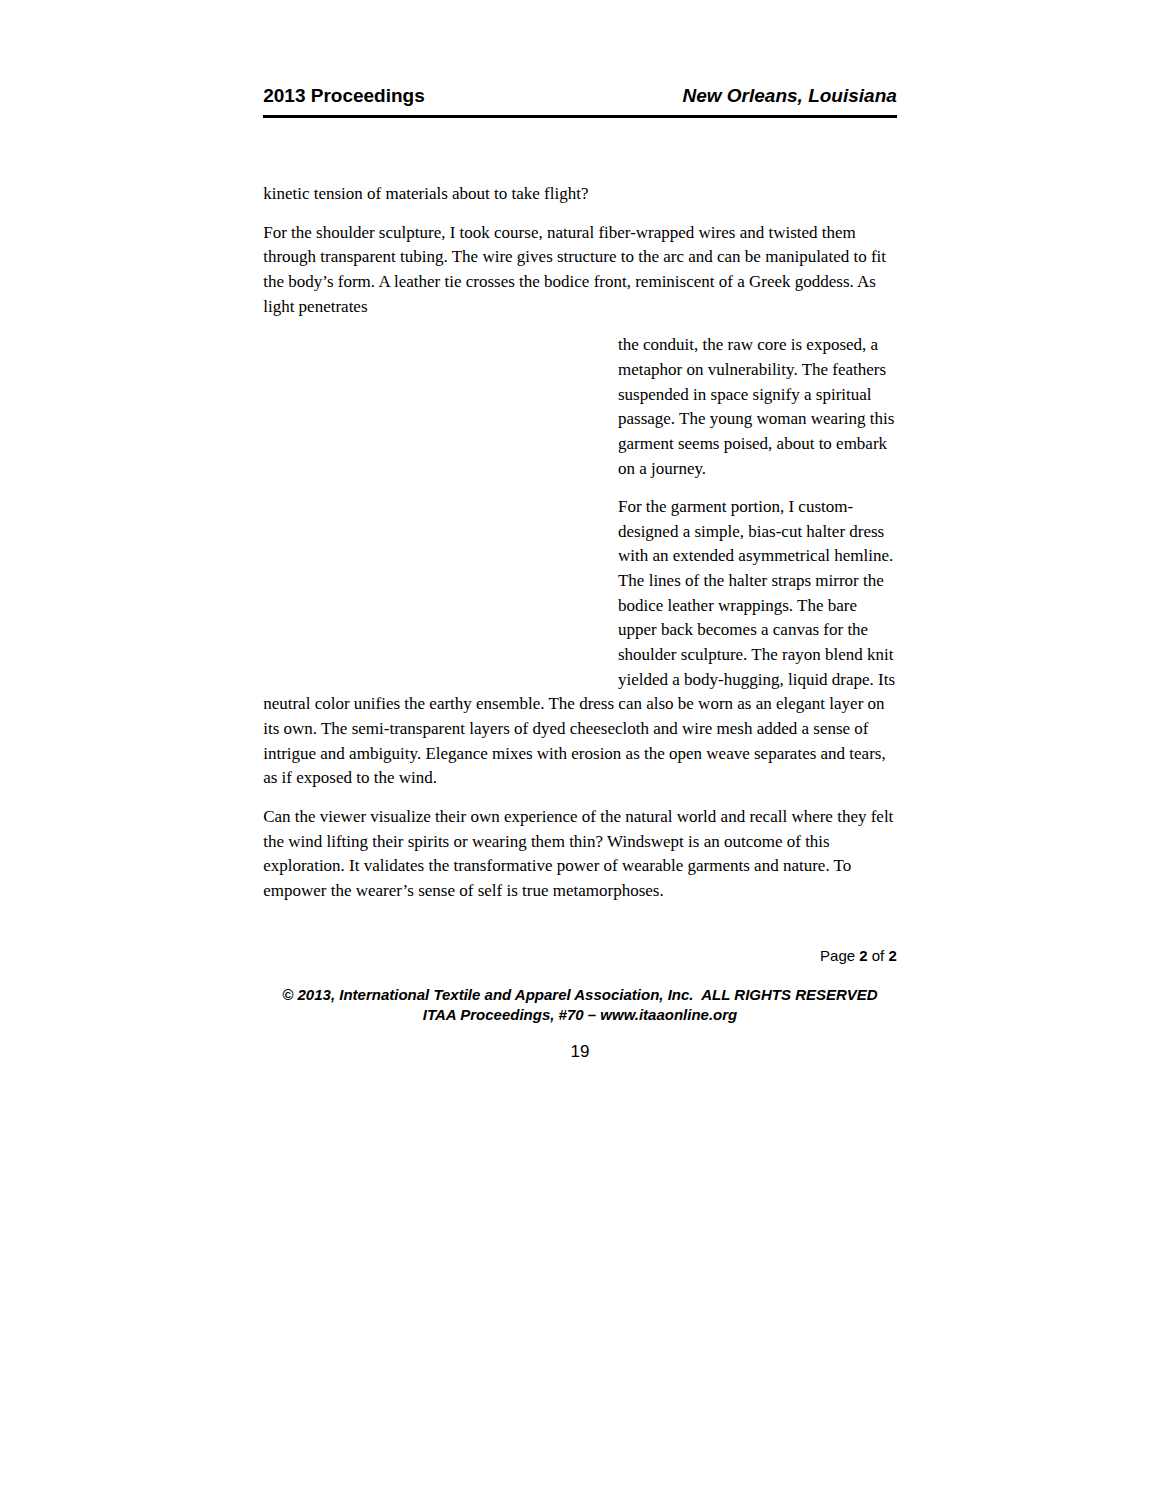2013 Proceedings
New Orleans, Louisiana
kinetic tension of materials about to take flight?
For the shoulder sculpture, I took course, natural fiber-wrapped wires and twisted them through transparent tubing. The wire gives structure to the arc and can be manipulated to fit the body’s form. A leather tie crosses the bodice front, reminiscent of a Greek goddess. As light penetrates
the conduit, the raw core is exposed, a metaphor on vulnerability. The feathers suspended in space signify a spiritual passage. The young woman wearing this garment seems poised, about to embark on a journey.
For the garment portion, I custom-designed a simple, bias-cut halter dress with an extended asymmetrical hemline. The lines of the halter straps mirror the bodice leather wrappings. The bare upper back becomes a canvas for the shoulder sculpture. The rayon blend knit yielded a body-hugging, liquid drape. Its neutral color unifies the earthy ensemble. The dress can also be worn as an elegant layer on its own. The semi-transparent layers of dyed cheesecloth and wire mesh added a sense of intrigue and ambiguity. Elegance mixes with erosion as the open weave separates and tears, as if exposed to the wind.
Can the viewer visualize their own experience of the natural world and recall where they felt the wind lifting their spirits or wearing them thin? Windswept is an outcome of this exploration. It validates the transformative power of wearable garments and nature. To empower the wearer’s sense of self is true metamorphoses.
Page 2 of 2
© 2013, International Textile and Apparel Association, Inc. ALL RIGHTS RESERVED
ITAA Proceedings, #70 – www.itaaonline.org
19